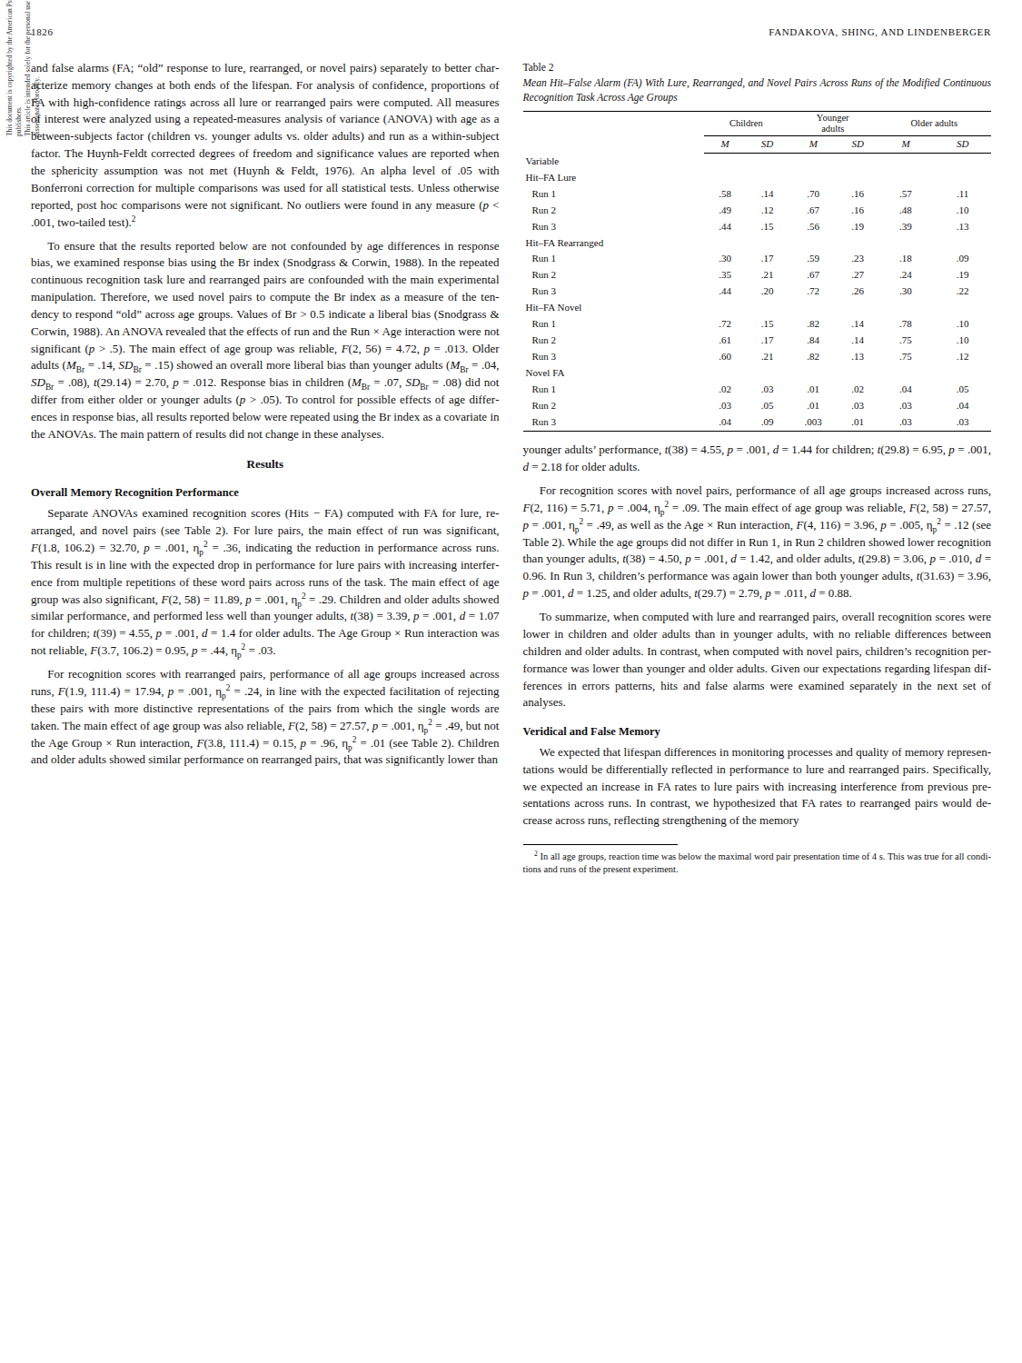This document is copyrighted by the American Psychological Association or one of its allied publishers.
This article is intended solely for the personal use of the individual user and is not to be disseminated broadly.
1826 FANDAKOVA, SHING, AND LINDENBERGER
and false alarms (FA; “old” response to lure, rearranged, or novel pairs) separately to better characterize memory changes at both ends of the lifespan. For analysis of confidence, proportions of FA with high-confidence ratings across all lure or rearranged pairs were computed. All measures of interest were analyzed using a repeated-measures analysis of variance (ANOVA) with age as a between-subjects factor (children vs. younger adults vs. older adults) and run as a within-subject factor. The Huynh-Feldt corrected degrees of freedom and significance values are reported when the sphericity assumption was not met (Huynh & Feldt, 1976). An alpha level of .05 with Bonferroni correction for multiple comparisons was used for all statistical tests. Unless otherwise reported, post hoc comparisons were not significant. No outliers were found in any measure (p < .001, two-tailed test).2
To ensure that the results reported below are not confounded by age differences in response bias, we examined response bias using the Br index (Snodgrass & Corwin, 1988). In the repeated continuous recognition task lure and rearranged pairs are confounded with the main experimental manipulation. Therefore, we used novel pairs to compute the Br index as a measure of the tendency to respond “old” across age groups. Values of Br > 0.5 indicate a liberal bias (Snodgrass & Corwin, 1988). An ANOVA revealed that the effects of run and the Run × Age interaction were not significant (p > .5). The main effect of age group was reliable, F(2, 56) = 4.72, p = .013. Older adults (MBr = .14, SDBr = .15) showed an overall more liberal bias than younger adults (MBr = .04, SDBr = .08), t(29.14) = 2.70, p = .012. Response bias in children (MBr = .07, SDBr = .08) did not differ from either older or younger adults (p > .05). To control for possible effects of age differences in response bias, all results reported below were repeated using the Br index as a covariate in the ANOVAs. The main pattern of results did not change in these analyses.
Results
Overall Memory Recognition Performance
Separate ANOVAs examined recognition scores (Hits − FA) computed with FA for lure, rearranged, and novel pairs (see Table 2). For lure pairs, the main effect of run was significant, F(1.8, 106.2) = 32.70, p = .001, ηp2 = .36, indicating the reduction in performance across runs. This result is in line with the expected drop in performance for lure pairs with increasing interference from multiple repetitions of these word pairs across runs of the task. The main effect of age group was also significant, F(2, 58) = 11.89, p = .001, ηp2 = .29. Children and older adults showed similar performance, and performed less well than younger adults, t(38) = 3.39, p = .001, d = 1.07 for children; t(39) = 4.55, p = .001, d = 1.4 for older adults. The Age Group × Run interaction was not reliable, F(3.7, 106.2) = 0.95, p = .44, ηp2 = .03.
For recognition scores with rearranged pairs, performance of all age groups increased across runs, F(1.9, 111.4) = 17.94, p = .001, ηp2 = .24, in line with the expected facilitation of rejecting these pairs with more distinctive representations of the pairs from which the single words are taken. The main effect of age group was also reliable, F(2, 58) = 27.57, p = .001, ηp2 = .49, but not the Age Group × Run interaction, F(3.8, 111.4) = 0.15, p = .96, ηp2 = .01 (see Table 2). Children and older adults showed similar performance on rearranged pairs, that was significantly lower than
Table 2
Mean Hit–False Alarm (FA) With Lure, Rearranged, and Novel Pairs Across Runs of the Modified Continuous Recognition Task Across Age Groups
Mean Hit–False Alarm (FA) With Lure, Rearranged, and Novel Pairs Across Runs of the Modified Continuous Recognition Task Across Age Groups
| | Children | Younger adults | Older adults |
| --- | --- | --- | --- |
| M | SD | M | SD | M | SD |
| Variable |
| Variable | | | | | | |
| Hit–FA Lure | | | | | | |
| Run 1 | .58 | .14 | .70 | .16 | .57 | .11 |
| Run 2 | .49 | .12 | .67 | .16 | .48 | .10 |
| Run 3 | .44 | .15 | .56 | .19 | .39 | .13 |
| Hit–FA Rearranged | | | | | | |
| Run 1 | .30 | .17 | .59 | .23 | .18 | .09 |
| Run 2 | .35 | .21 | .67 | .27 | .24 | .19 |
| Run 3 | .44 | .20 | .72 | .26 | .30 | .22 |
| Hit–FA Novel | | | | | | |
| Run 1 | .72 | .15 | .82 | .14 | .78 | .10 |
| Run 2 | .61 | .17 | .84 | .14 | .75 | .10 |
| Run 3 | .60 | .21 | .82 | .13 | .75 | .12 |
| Novel FA | | | | | | |
| Run 1 | .02 | .03 | .01 | .02 | .04 | .05 |
| Run 2 | .03 | .05 | .01 | .03 | .03 | .04 |
| Run 3 | .04 | .09 | .003 | .01 | .03 | .03 |
younger adults’ performance, t(38) = 4.55, p = .001, d = 1.44 for children; t(29.8) = 6.95, p = .001, d = 2.18 for older adults.
For recognition scores with novel pairs, performance of all age groups increased across runs, F(2, 116) = 5.71, p = .004, ηp2 = .09. The main effect of age group was reliable, F(2, 58) = 27.57, p = .001, ηp2 = .49, as well as the Age × Run interaction, F(4, 116) = 3.96, p = .005, ηp2 = .12 (see Table 2). While the age groups did not differ in Run 1, in Run 2 children showed lower recognition than younger adults, t(38) = 4.50, p = .001, d = 1.42, and older adults, t(29.8) = 3.06, p = .010, d = 0.96. In Run 3, children’s performance was again lower than both younger adults, t(31.63) = 3.96, p = .001, d = 1.25, and older adults, t(29.7) = 2.79, p = .011, d = 0.88.
To summarize, when computed with lure and rearranged pairs, overall recognition scores were lower in children and older adults than in younger adults, with no reliable differences between children and older adults. In contrast, when computed with novel pairs, children’s recognition performance was lower than younger and older adults. Given our expectations regarding lifespan differences in errors patterns, hits and false alarms were examined separately in the next set of analyses.
Veridical and False Memory
We expected that lifespan differences in monitoring processes and quality of memory representations would be differentially reflected in performance to lure and rearranged pairs. Specifically, we expected an increase in FA rates to lure pairs with increasing interference from previous presentations across runs. In contrast, we hypothesized that FA rates to rearranged pairs would decrease across runs, reflecting strengthening of the memory
2 In all age groups, reaction time was below the maximal word pair presentation time of 4 s. This was true for all conditions and runs of the present experiment.